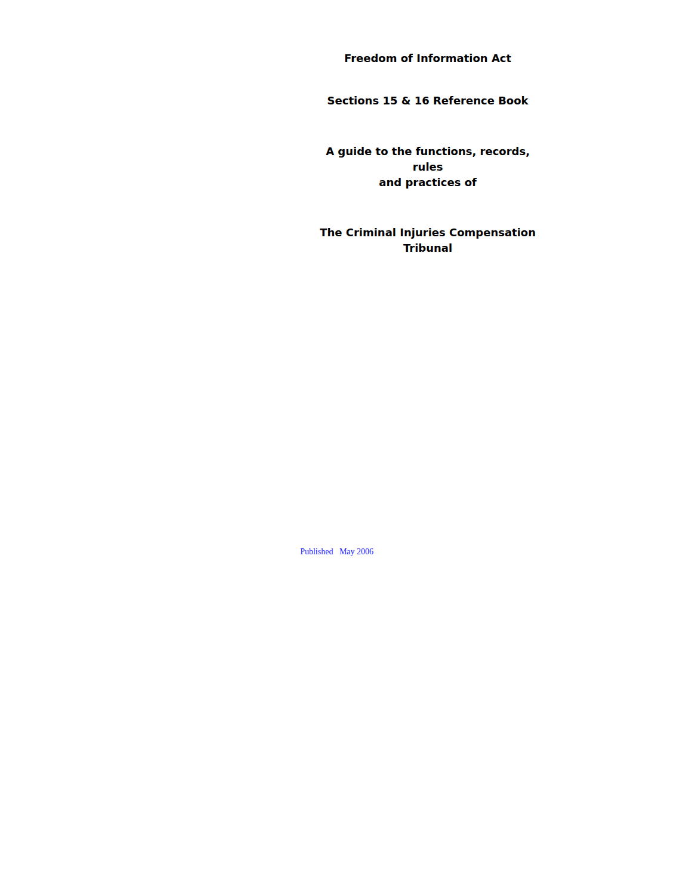Freedom of Information Act
Sections 15 & 16 Reference Book
A guide to the functions, records, rules
and practices of
The Criminal Injuries Compensation
Tribunal
Published May 2006